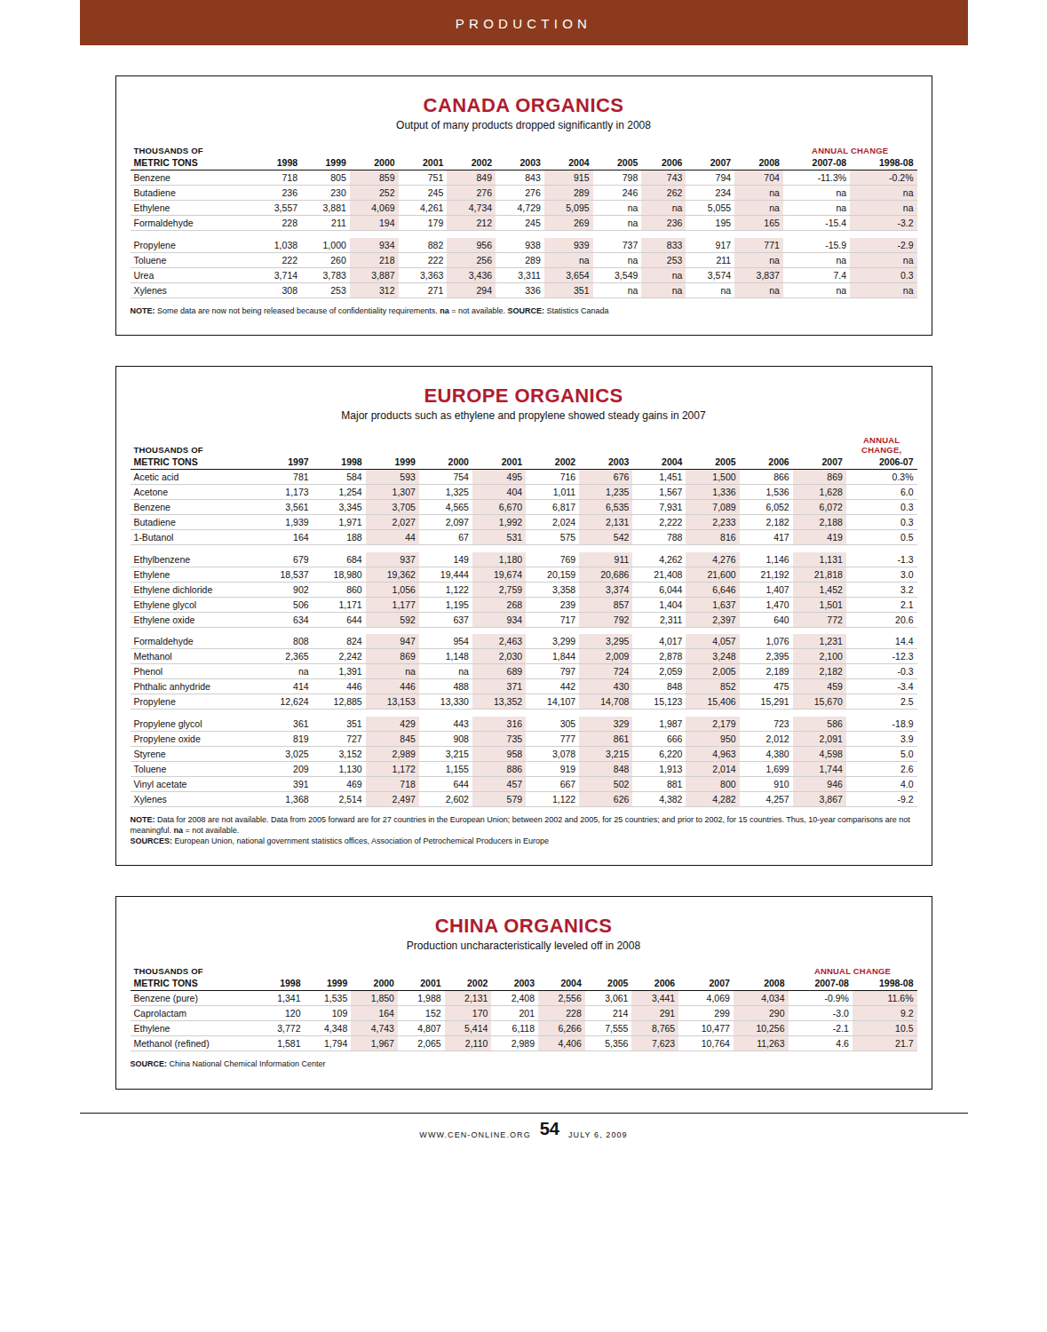PRODUCTION
CANADA ORGANICS
Output of many products dropped significantly in 2008
| THOUSANDS OF | | ANNUAL CHANGE |
| --- | --- | --- |
| METRIC TONS | 1998 | 1999 | 2000 | 2001 | 2002 | 2003 | 2004 | 2005 | 2006 | 2007 | 2008 | 2007-08 | 1998-08 |
| Benzene | 718 | 805 | 859 | 751 | 849 | 843 | 915 | 798 | 743 | 794 | 704 | -11.3% | -0.2% |
| Butadiene | 236 | 230 | 252 | 245 | 276 | 276 | 289 | 246 | 262 | 234 | na | na | na |
| Ethylene | 3,557 | 3,881 | 4,069 | 4,261 | 4,734 | 4,729 | 5,095 | na | na | 5,055 | na | na | na |
| Formaldehyde | 228 | 211 | 194 | 179 | 212 | 245 | 269 | na | 236 | 195 | 165 | -15.4 | -3.2 |
| Propylene | 1,038 | 1,000 | 934 | 882 | 956 | 938 | 939 | 737 | 833 | 917 | 771 | -15.9 | -2.9 |
| Toluene | 222 | 260 | 218 | 222 | 256 | 289 | na | na | 253 | 211 | na | na | na |
| Urea | 3,714 | 3,783 | 3,887 | 3,363 | 3,436 | 3,311 | 3,654 | 3,549 | na | 3,574 | 3,837 | 7.4 | 0.3 |
| Xylenes | 308 | 253 | 312 | 271 | 294 | 336 | 351 | na | na | na | na | na | na |
NOTE: Some data are now not being released because of confidentiality requirements. na = not available. SOURCE: Statistics Canada
EUROPE ORGANICS
Major products such as ethylene and propylene showed steady gains in 2007
| THOUSANDS OF | | ANNUAL CHANGE, |
| --- | --- | --- |
| METRIC TONS | 1997 | 1998 | 1999 | 2000 | 2001 | 2002 | 2003 | 2004 | 2005 | 2006 | 2007 | 2006-07 |
| Acetic acid | 781 | 584 | 593 | 754 | 495 | 716 | 676 | 1,451 | 1,500 | 866 | 869 | 0.3% |
| Acetone | 1,173 | 1,254 | 1,307 | 1,325 | 404 | 1,011 | 1,235 | 1,567 | 1,336 | 1,536 | 1,628 | 6.0 |
| Benzene | 3,561 | 3,345 | 3,705 | 4,565 | 6,670 | 6,817 | 6,535 | 7,931 | 7,089 | 6,052 | 6,072 | 0.3 |
| Butadiene | 1,939 | 1,971 | 2,027 | 2,097 | 1,992 | 2,024 | 2,131 | 2,222 | 2,233 | 2,182 | 2,188 | 0.3 |
| 1-Butanol | 164 | 188 | 44 | 67 | 531 | 575 | 542 | 788 | 816 | 417 | 419 | 0.5 |
| Ethylbenzene | 679 | 684 | 937 | 149 | 1,180 | 769 | 911 | 4,262 | 4,276 | 1,146 | 1,131 | -1.3 |
| Ethylene | 18,537 | 18,980 | 19,362 | 19,444 | 19,674 | 20,159 | 20,686 | 21,408 | 21,600 | 21,192 | 21,818 | 3.0 |
| Ethylene dichloride | 902 | 860 | 1,056 | 1,122 | 2,759 | 3,358 | 3,374 | 6,044 | 6,646 | 1,407 | 1,452 | 3.2 |
| Ethylene glycol | 506 | 1,171 | 1,177 | 1,195 | 268 | 239 | 857 | 1,404 | 1,637 | 1,470 | 1,501 | 2.1 |
| Ethylene oxide | 634 | 644 | 592 | 637 | 934 | 717 | 792 | 2,311 | 2,397 | 640 | 772 | 20.6 |
| Formaldehyde | 808 | 824 | 947 | 954 | 2,463 | 3,299 | 3,295 | 4,017 | 4,057 | 1,076 | 1,231 | 14.4 |
| Methanol | 2,365 | 2,242 | 869 | 1,148 | 2,030 | 1,844 | 2,009 | 2,878 | 3,248 | 2,395 | 2,100 | -12.3 |
| Phenol | na | 1,391 | na | na | 689 | 797 | 724 | 2,059 | 2,005 | 2,189 | 2,182 | -0.3 |
| Phthalic anhydride | 414 | 446 | 446 | 488 | 371 | 442 | 430 | 848 | 852 | 475 | 459 | -3.4 |
| Propylene | 12,624 | 12,885 | 13,153 | 13,330 | 13,352 | 14,107 | 14,708 | 15,123 | 15,406 | 15,291 | 15,670 | 2.5 |
| Propylene glycol | 361 | 351 | 429 | 443 | 316 | 305 | 329 | 1,987 | 2,179 | 723 | 586 | -18.9 |
| Propylene oxide | 819 | 727 | 845 | 908 | 735 | 777 | 861 | 666 | 950 | 2,012 | 2,091 | 3.9 |
| Styrene | 3,025 | 3,152 | 2,989 | 3,215 | 958 | 3,078 | 3,215 | 6,220 | 4,963 | 4,380 | 4,598 | 5.0 |
| Toluene | 209 | 1,130 | 1,172 | 1,155 | 886 | 919 | 848 | 1,913 | 2,014 | 1,699 | 1,744 | 2.6 |
| Vinyl acetate | 391 | 469 | 718 | 644 | 457 | 667 | 502 | 881 | 800 | 910 | 946 | 4.0 |
| Xylenes | 1,368 | 2,514 | 2,497 | 2,602 | 579 | 1,122 | 626 | 4,382 | 4,282 | 4,257 | 3,867 | -9.2 |
NOTE: Data for 2008 are not available. Data from 2005 forward are for 27 countries in the European Union; between 2002 and 2005, for 25 countries; and prior to 2002, for 15 countries. Thus, 10-year comparisons are not meaningful. na = not available.
SOURCES: European Union, national government statistics offices, Association of Petrochemical Producers in Europe
CHINA ORGANICS
Production uncharacteristically leveled off in 2008
| THOUSANDS OF | | ANNUAL CHANGE |
| --- | --- | --- |
| METRIC TONS | 1998 | 1999 | 2000 | 2001 | 2002 | 2003 | 2004 | 2005 | 2006 | 2007 | 2008 | 2007-08 | 1998-08 |
| Benzene (pure) | 1,341 | 1,535 | 1,850 | 1,988 | 2,131 | 2,408 | 2,556 | 3,061 | 3,441 | 4,069 | 4,034 | -0.9% | 11.6% |
| Caprolactam | 120 | 109 | 164 | 152 | 170 | 201 | 228 | 214 | 291 | 299 | 290 | -3.0 | 9.2 |
| Ethylene | 3,772 | 4,348 | 4,743 | 4,807 | 5,414 | 6,118 | 6,266 | 7,555 | 8,765 | 10,477 | 10,256 | -2.1 | 10.5 |
| Methanol (refined) | 1,581 | 1,794 | 1,967 | 2,065 | 2,110 | 2,989 | 4,406 | 5,356 | 7,623 | 10,764 | 11,263 | 4.6 | 21.7 |
SOURCE: China National Chemical Information Center
WWW.CEN-ONLINE.ORG 54 JULY 6, 2009